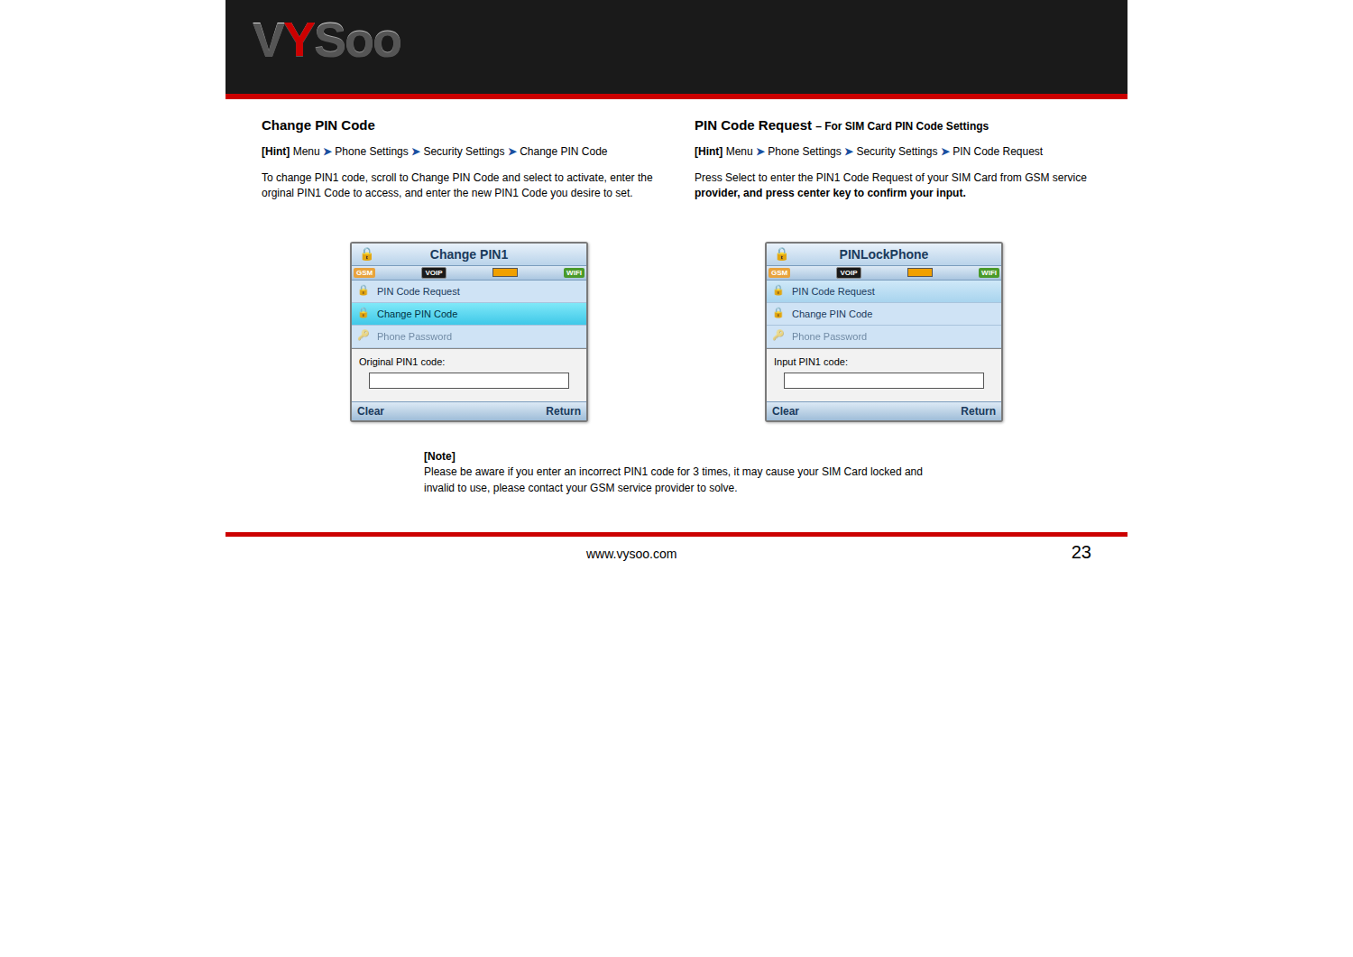VYSoo
Change PIN Code
[Hint] Menu ➤ Phone Settings ➤ Security Settings ➤ Change PIN Code
To change PIN1 code, scroll to Change PIN Code and select to activate, enter the orginal PIN1 Code to access, and enter the new PIN1 Code you desire to set.
PIN Code Request – For SIM Card PIN Code Settings
[Hint] Menu ➤ Phone Settings ➤ Security Settings ➤ PIN Code Request
Press Select to enter the PIN1 Code Request of your SIM Card from GSM service provider, and press center key to confirm your input.
🔒Change PIN1
GSM VOIP WIFI
🔒PIN Code Request
🔒Change PIN Code
🔑Phone Password
Original PIN1 code:
Clear Return
🔒PINLockPhone
GSM VOIP WIFI
🔒PIN Code Request
🔒Change PIN Code
🔑Phone Password
Input PIN1 code:
Clear Return
[Note] Please be aware if you enter an incorrect PIN1 code for 3 times, it may cause your SIM Card locked and invalid to use, please contact your GSM service provider to solve.
www.vysoo.com 23